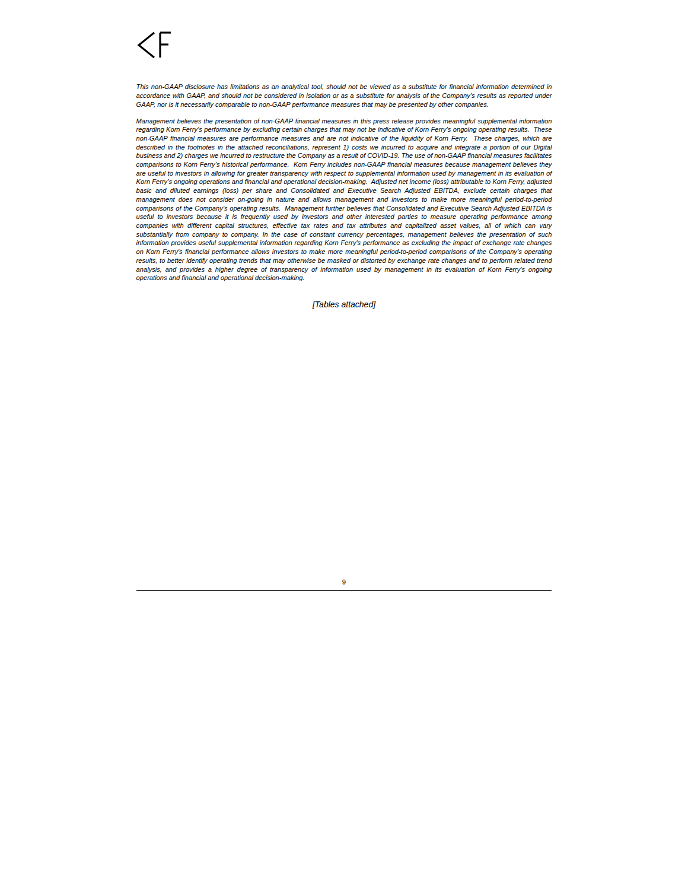This non-GAAP disclosure has limitations as an analytical tool, should not be viewed as a substitute for financial information determined in accordance with GAAP, and should not be considered in isolation or as a substitute for analysis of the Company’s results as reported under GAAP, nor is it necessarily comparable to non-GAAP performance measures that may be presented by other companies.
Management believes the presentation of non-GAAP financial measures in this press release provides meaningful supplemental information regarding Korn Ferry’s performance by excluding certain charges that may not be indicative of Korn Ferry’s ongoing operating results. These non-GAAP financial measures are performance measures and are not indicative of the liquidity of Korn Ferry. These charges, which are described in the footnotes in the attached reconciliations, represent 1) costs we incurred to acquire and integrate a portion of our Digital business and 2) charges we incurred to restructure the Company as a result of COVID-19. The use of non-GAAP financial measures facilitates comparisons to Korn Ferry’s historical performance. Korn Ferry includes non-GAAP financial measures because management believes they are useful to investors in allowing for greater transparency with respect to supplemental information used by management in its evaluation of Korn Ferry’s ongoing operations and financial and operational decision-making. Adjusted net income (loss) attributable to Korn Ferry, adjusted basic and diluted earnings (loss) per share and Consolidated and Executive Search Adjusted EBITDA, exclude certain charges that management does not consider on-going in nature and allows management and investors to make more meaningful period-to-period comparisons of the Company’s operating results. Management further believes that Consolidated and Executive Search Adjusted EBITDA is useful to investors because it is frequently used by investors and other interested parties to measure operating performance among companies with different capital structures, effective tax rates and tax attributes and capitalized asset values, all of which can vary substantially from company to company. In the case of constant currency percentages, management believes the presentation of such information provides useful supplemental information regarding Korn Ferry's performance as excluding the impact of exchange rate changes on Korn Ferry's financial performance allows investors to make more meaningful period-to-period comparisons of the Company’s operating results, to better identify operating trends that may otherwise be masked or distorted by exchange rate changes and to perform related trend analysis, and provides a higher degree of transparency of information used by management in its evaluation of Korn Ferry's ongoing operations and financial and operational decision-making.
[Tables attached]
9